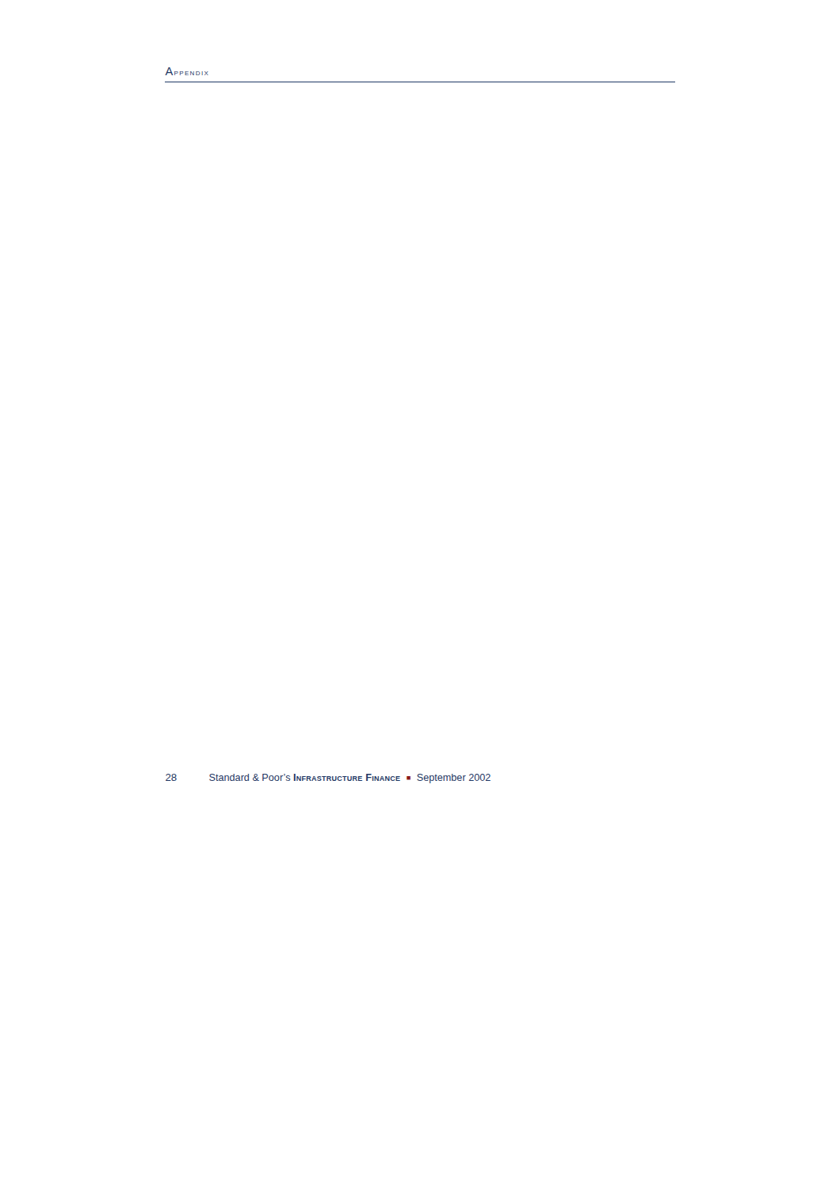Appendix
28 Standard & Poor’s Infrastructure Finance ■ September 2002